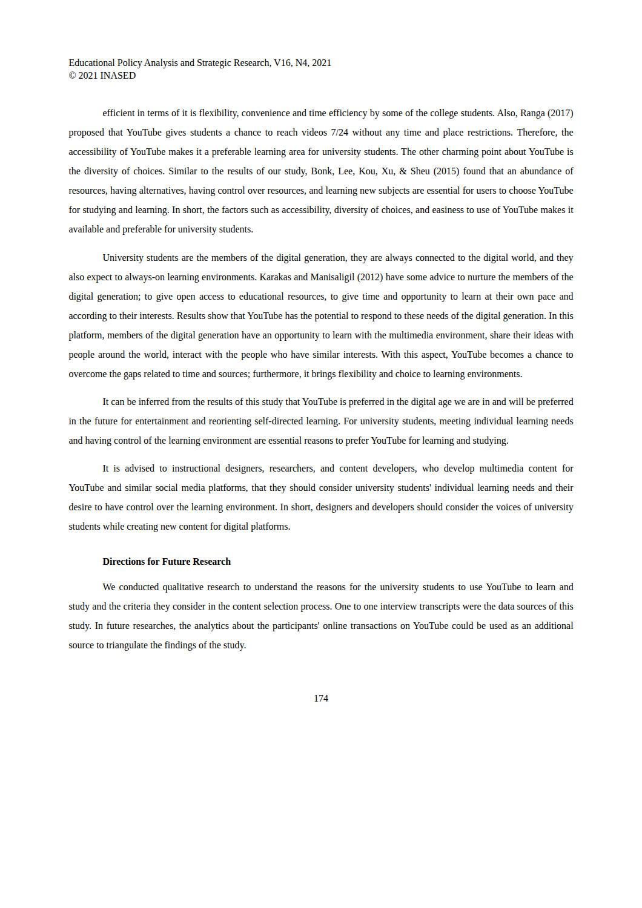Educational Policy Analysis and Strategic Research, V16, N4, 2021
© 2021 INASED
efficient in terms of it is flexibility, convenience and time efficiency by some of the college students. Also, Ranga (2017) proposed that YouTube gives students a chance to reach videos 7/24 without any time and place restrictions. Therefore, the accessibility of YouTube makes it a preferable learning area for university students. The other charming point about YouTube is the diversity of choices. Similar to the results of our study, Bonk, Lee, Kou, Xu, & Sheu (2015) found that an abundance of resources, having alternatives, having control over resources, and learning new subjects are essential for users to choose YouTube for studying and learning. In short, the factors such as accessibility, diversity of choices, and easiness to use of YouTube makes it available and preferable for university students.
University students are the members of the digital generation, they are always connected to the digital world, and they also expect to always-on learning environments. Karakas and Manisaligil (2012) have some advice to nurture the members of the digital generation; to give open access to educational resources, to give time and opportunity to learn at their own pace and according to their interests. Results show that YouTube has the potential to respond to these needs of the digital generation. In this platform, members of the digital generation have an opportunity to learn with the multimedia environment, share their ideas with people around the world, interact with the people who have similar interests. With this aspect, YouTube becomes a chance to overcome the gaps related to time and sources; furthermore, it brings flexibility and choice to learning environments.
It can be inferred from the results of this study that YouTube is preferred in the digital age we are in and will be preferred in the future for entertainment and reorienting self-directed learning. For university students, meeting individual learning needs and having control of the learning environment are essential reasons to prefer YouTube for learning and studying.
It is advised to instructional designers, researchers, and content developers, who develop multimedia content for YouTube and similar social media platforms, that they should consider university students' individual learning needs and their desire to have control over the learning environment. In short, designers and developers should consider the voices of university students while creating new content for digital platforms.
Directions for Future Research
We conducted qualitative research to understand the reasons for the university students to use YouTube to learn and study and the criteria they consider in the content selection process. One to one interview transcripts were the data sources of this study. In future researches, the analytics about the participants' online transactions on YouTube could be used as an additional source to triangulate the findings of the study.
174